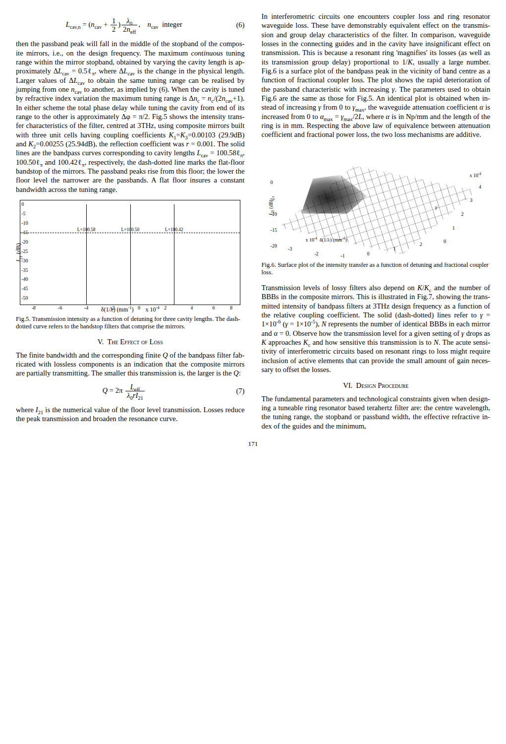Lcav,n = (ncav + 12)λ02neff, ncav integer
(6)
then the passband peak will fall in the middle of the stopband of the composite mirrors, i.e., on the design frequency. The maximum continuous tuning range within the mirror stopband, obtained by varying the cavity length is approximately ΔLcav = 0.5ℓπ, where ΔLcav is the change in the physical length. Larger values of ΔLcav to obtain the same tuning range can be realised by jumping from one ncav to another, as implied by (6). When the cavity is tuned by refractive index variation the maximum tuning range is Δnc = nc/(2ncav+1). In either scheme the total phase delay while tuning the cavity from end of its range to the other is approximately Δφ = π/2. Fig.5 shows the intensity transfer characteristics of the filter, centred at 3THz, using composite mirrors built with three unit cells having coupling coefficients K1=K3=0.00103 (29.9dB) and K2=0.00255 (25.94dB), the reflection coefficient was r = 0.001. The solid lines are the bandpass curves corresponding to cavity lengths Lcav = 100.58ℓπ, 100.50ℓπ and 100.42ℓπ, respectively, the dash-dotted line marks the flat-floor bandstop of the mirrors. The passband peaks rise from this floor; the lower the floor level the narrower are the passbands. A flat floor insures a constant bandwidth across the tuning range.
I21 (dB) 0 -5 -10 -15 -20 -25 -30 -35 -40 -45 -50
L=100.58
L=100.50
L=100.42
-8 -6 -4 -2 0 2 4 6 8
δ(1/λ) (mm-1) x 10-4
Fig.5. Transmission intensity as a function of detuning for three cavity lengths. The dash-dotted curve refers to the bandstop filters that comprise the mirrors.
V. The Effect of Loss
The finite bandwidth and the corresponding finite Q of the bandpass filter fabricated with lossless components is an indication that the composite mirrors are partially transmitting. The smaller this transmission is, the larger is the Q:
Q = 2π Leff λ0rI21
(7)
where I21 is the numerical value of the floor level transmission. Losses reduce the peak transmission and broaden the resonance curve.
In interferometric circuits one encounters coupler loss and ring resonator waveguide loss. These have demonstrably equivalent effect on the transmission and group delay characteristics of the filter. In comparison, waveguide losses in the connecting guides and in the cavity have insignificant effect on transmission. This is because a resonant ring 'magnifies' its losses (as well as its transmission group delay) proportional to 1/K, usually a large number. Fig.6 is a surface plot of the bandpass peak in the vicinity of band centre as a function of fractional coupler loss. The plot shows the rapid deterioration of the passband characteristic with increasing γ. The parameters used to obtain Fig.6 are the same as those for Fig.5. An identical plot is obtained when instead of increasing γ from 0 to γmax, the waveguide attenuation coefficient α is increased from 0 to αmax = γmax/2L, where α is in Np/mm and the length of the ring is in mm. Respecting the above law of equivalence between attenuation coefficient and fractional power loss, the two loss mechanisms are additive.
0 -5 -10 -15 -20 I21 (dB) -3 -2 -1 0 1 2 x 10-4 δ(1/λ) (mm-1) 4 3 2 1 0 x 10-4 γ
Fig.6. Surface plot of the intensity transfer as a function of detuning and fractional coupler loss.
Transmission levels of lossy filters also depend on K/Kc and the number of BBBs in the composite mirrors. This is illustrated in Fig.7, showing the transmitted intensity of bandpass filters at 3THz design frequency as a function of the relative coupling coefficient. The solid (dash-dotted) lines refer to γ = 1×10-6 (γ = 1×10-5), N represents the number of identical BBBs in each mirror and α = 0. Observe how the transmission level for a given setting of γ drops as K approaches Kc and how sensitive this transmission is to N. The acute sensitivity of interferometric circuits based on resonant rings to loss might require inclusion of active elements that can provide the small amount of gain necessary to offset the losses.
VI. Design Procedure
The fundamental parameters and technological constraints given when designing a tuneable ring resonator based terahertz filter are: the centre wavelength, the tuning range, the stopband or passband width, the effective refractive index of the guides and the minimum,
171